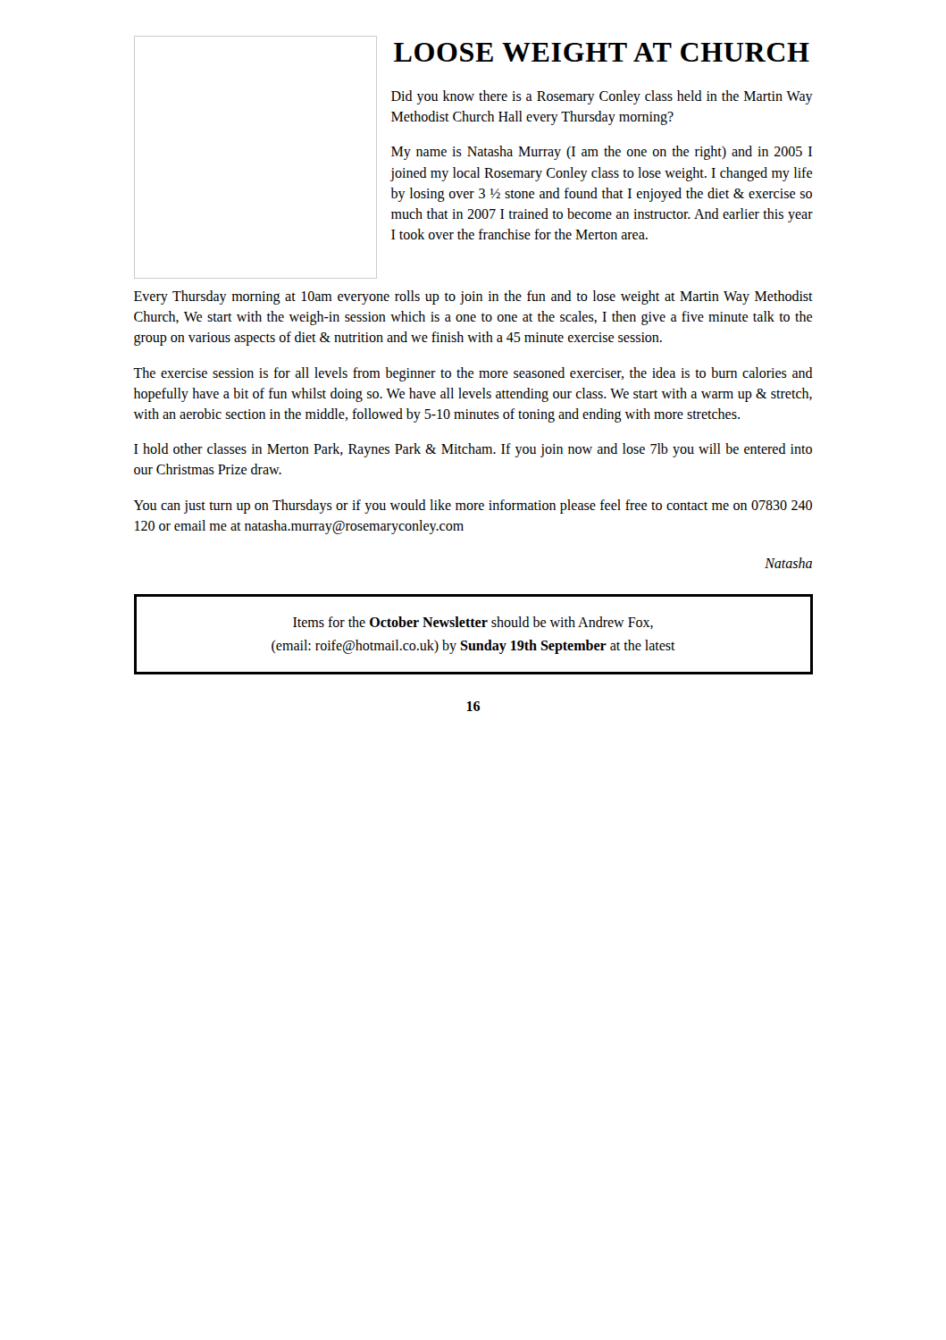LOOSE WEIGHT AT CHURCH
Did you know there is a Rosemary Conley class held in the Martin Way Methodist Church Hall every Thursday morning?
My name is Natasha Murray (I am the one on the right) and in 2005 I joined my local Rosemary Conley class to lose weight. I changed my life by losing over 3 ½ stone and found that I enjoyed the diet & exercise so much that in 2007 I trained to become an instructor. And earlier this year I took over the franchise for the Merton area.
Every Thursday morning at 10am everyone rolls up to join in the fun and to lose weight at Martin Way Methodist Church, We start with the weigh-in session which is a one to one at the scales, I then give a five minute talk to the group on various aspects of diet & nutrition and we finish with a 45 minute exercise session.
The exercise session is for all levels from beginner to the more seasoned exerciser, the idea is to burn calories and hopefully have a bit of fun whilst doing so. We have all levels attending our class. We start with a warm up & stretch, with an aerobic section in the middle, followed by 5-10 minutes of toning and ending with more stretches.
I hold other classes in Merton Park, Raynes Park & Mitcham. If you join now and lose 7lb you will be entered into our Christmas Prize draw.
You can just turn up on Thursdays or if you would like more information please feel free to contact me on 07830 240 120 or email me at natasha.murray@rosemaryconley.com
Natasha
Items for the October Newsletter should be with Andrew Fox,
(email: roife@hotmail.co.uk) by Sunday 19th September at the latest
16